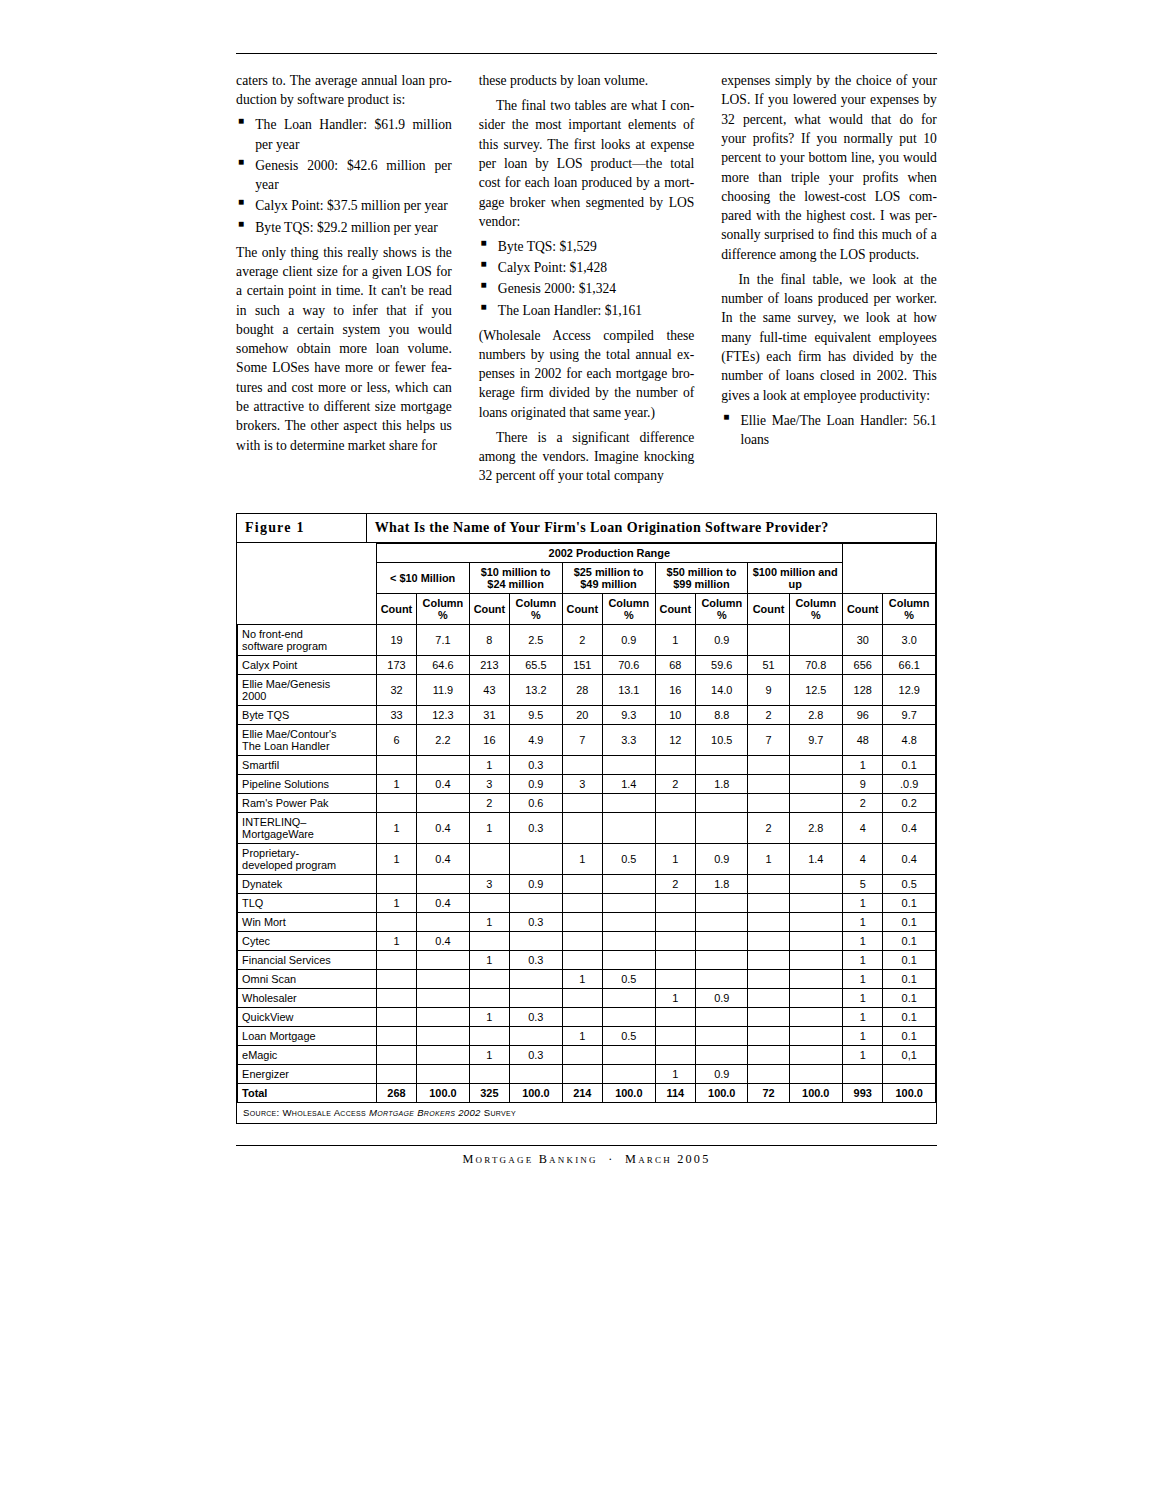caters to. The average annual loan production by software product is:
The Loan Handler: $61.9 million per year
Genesis 2000: $42.6 million per year
Calyx Point: $37.5 million per year
Byte TQS: $29.2 million per year
The only thing this really shows is the average client size for a given LOS for a certain point in time. It can't be read in such a way to infer that if you bought a certain system you would somehow obtain more loan volume. Some LOSes have more or fewer features and cost more or less, which can be attractive to different size mortgage brokers. The other aspect this helps us with is to determine market share for
these products by loan volume.
The final two tables are what I consider the most important elements of this survey. The first looks at expense per loan by LOS product—the total cost for each loan produced by a mortgage broker when segmented by LOS vendor:
Byte TQS: $1,529
Calyx Point: $1,428
Genesis 2000: $1,324
The Loan Handler: $1,161
(Wholesale Access compiled these numbers by using the total annual expenses in 2002 for each mortgage brokerage firm divided by the number of loans originated that same year.)
There is a significant difference among the vendors. Imagine knocking 32 percent off your total company
expenses simply by the choice of your LOS. If you lowered your expenses by 32 percent, what would that do for your profits? If you normally put 10 percent to your bottom line, you would more than triple your profits when choosing the lowest-cost LOS compared with the highest cost. I was personally surprised to find this much of a difference among the LOS products.
In the final table, we look at the number of loans produced per worker. In the same survey, we look at how many full-time equivalent employees (FTEs) each firm has divided by the number of loans closed in 2002. This gives a look at employee productivity:
Ellie Mae/The Loan Handler: 56.1 loans
Figure 1
What Is the Name of Your Firm's Loan Origination Software Provider?
| | 2002 Production Range | |
| --- | --- | --- |
| < $10 Million | $10 million to $24 million | $25 million to $49 million | $50 million to $99 million | $100 million and up |
| Count | Column % | Count | Column % | Count | Column % | Count | Column % | Count | Column % | Count | Column % |
| No front-end software program | 19 | 7.1 | 8 | 2.5 | 2 | 0.9 | 1 | 0.9 | | | 30 | 3.0 |
| Calyx Point | 173 | 64.6 | 213 | 65.5 | 151 | 70.6 | 68 | 59.6 | 51 | 70.8 | 656 | 66.1 |
| Ellie Mae/Genesis 2000 | 32 | 11.9 | 43 | 13.2 | 28 | 13.1 | 16 | 14.0 | 9 | 12.5 | 128 | 12.9 |
| Byte TQS | 33 | 12.3 | 31 | 9.5 | 20 | 9.3 | 10 | 8.8 | 2 | 2.8 | 96 | 9.7 |
| Ellie Mae/Contour's The Loan Handler | 6 | 2.2 | 16 | 4.9 | 7 | 3.3 | 12 | 10.5 | 7 | 9.7 | 48 | 4.8 |
| Smartfil | | | 1 | 0.3 | | | | | | | 1 | 0.1 |
| Pipeline Solutions | 1 | 0.4 | 3 | 0.9 | 3 | 1.4 | 2 | 1.8 | | | 9 | .0.9 |
| Ram's Power Pak | | | 2 | 0.6 | | | | | | | 2 | 0.2 |
| INTERLINQ– MortgageWare | 1 | 0.4 | 1 | 0.3 | | | | | 2 | 2.8 | 4 | 0.4 |
| Proprietary- developed program | 1 | 0.4 | | | 1 | 0.5 | 1 | 0.9 | 1 | 1.4 | 4 | 0.4 |
| Dynatek | | | 3 | 0.9 | | | 2 | 1.8 | | | 5 | 0.5 |
| TLQ | 1 | 0.4 | | | | | | | | | 1 | 0.1 |
| Win Mort | | | 1 | 0.3 | | | | | | | 1 | 0.1 |
| Cytec | 1 | 0.4 | | | | | | | | | 1 | 0.1 |
| Financial Services | | | 1 | 0.3 | | | | | | | 1 | 0.1 |
| Omni Scan | | | | | 1 | 0.5 | | | | | 1 | 0.1 |
| Wholesaler | | | | | | | 1 | 0.9 | | | 1 | 0.1 |
| QuickView | | | 1 | 0.3 | | | | | | | 1 | 0.1 |
| Loan Mortgage | | | | | 1 | 0.5 | | | | | 1 | 0.1 |
| eMagic | | | 1 | 0.3 | | | | | | | 1 | 0,1 |
| Energizer | | | | | | | 1 | 0.9 | | | | |
| Total | 268 | 100.0 | 325 | 100.0 | 214 | 100.0 | 114 | 100.0 | 72 | 100.0 | 993 | 100.0 |
Source: Wholesale Access Mortgage Brokers 2002 Survey
Mortgage Banking · March 2005